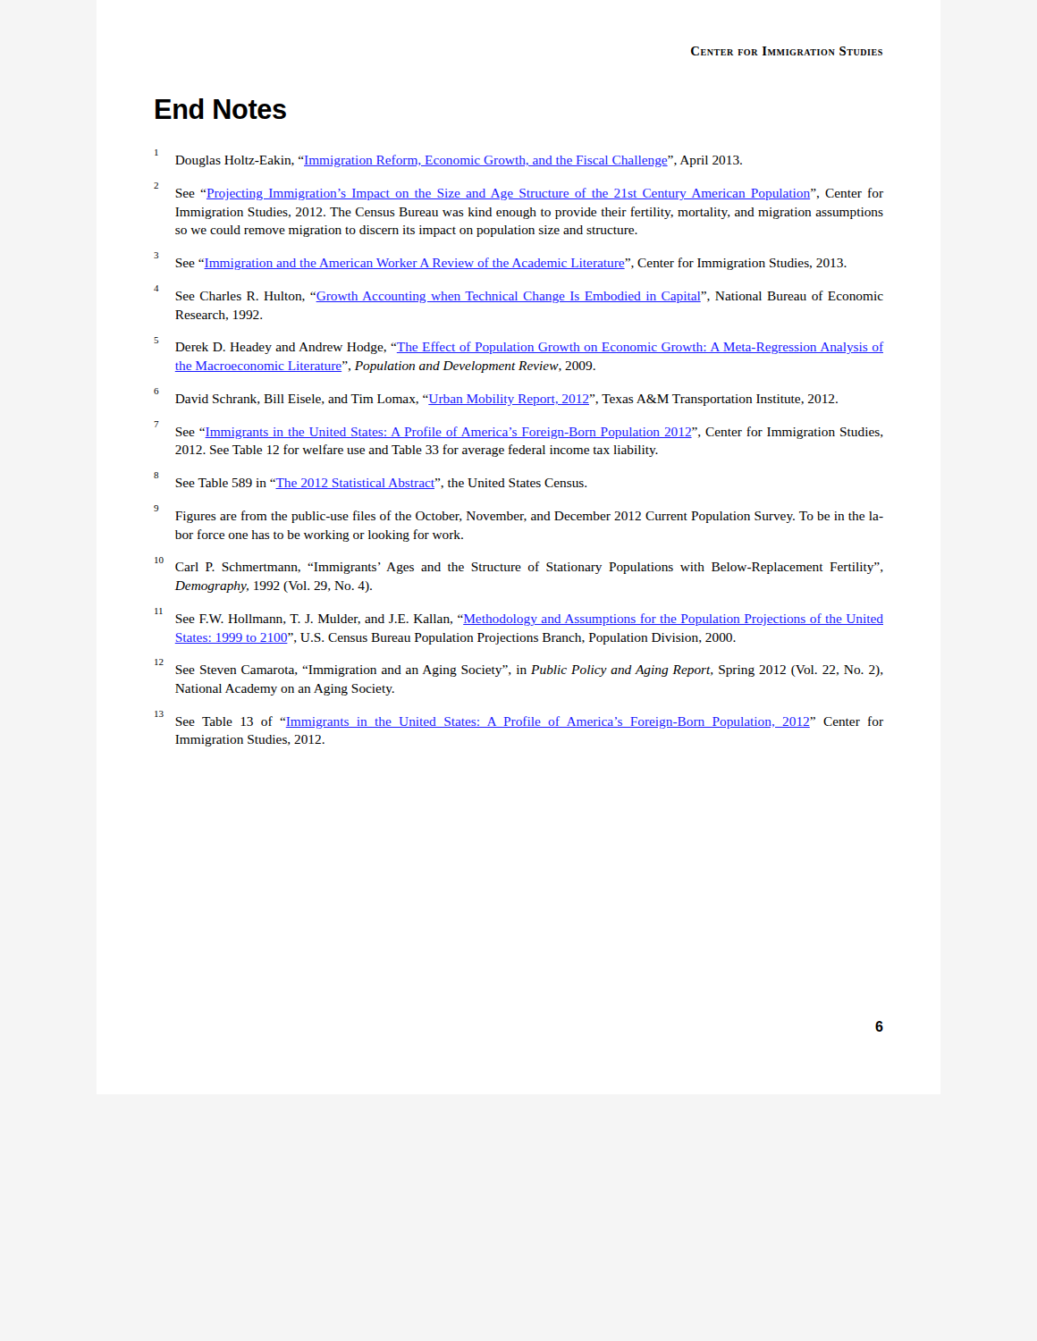Center for Immigration Studies
End Notes
Douglas Holtz-Eakin, “Immigration Reform, Economic Growth, and the Fiscal Challenge”, April 2013.
See “Projecting Immigration’s Impact on the Size and Age Structure of the 21st Century American Population”, Center for Immigration Studies, 2012. The Census Bureau was kind enough to provide their fertility, mortality, and migration assumptions so we could remove migration to discern its impact on population size and structure.
See “Immigration and the American Worker A Review of the Academic Literature”, Center for Immigration Studies, 2013.
See Charles R. Hulton, “Growth Accounting when Technical Change Is Embodied in Capital”, National Bureau of Economic Research, 1992.
Derek D. Headey and Andrew Hodge, “The Effect of Population Growth on Economic Growth: A Meta-Regression Analysis of the Macroeconomic Literature”, Population and Development Review, 2009.
David Schrank, Bill Eisele, and Tim Lomax, “Urban Mobility Report, 2012”, Texas A&M Transportation Institute, 2012.
See “Immigrants in the United States: A Profile of America’s Foreign-Born Population 2012”, Center for Immigration Studies, 2012. See Table 12 for welfare use and Table 33 for average federal income tax liability.
See Table 589 in “The 2012 Statistical Abstract”, the United States Census.
Figures are from the public-use files of the October, November, and December 2012 Current Population Survey. To be in the labor force one has to be working or looking for work.
Carl P. Schmertmann, “Immigrants’ Ages and the Structure of Stationary Populations with Below-Replacement Fertility”, Demography, 1992 (Vol. 29, No. 4).
See F.W. Hollmann, T. J. Mulder, and J.E. Kallan, “Methodology and Assumptions for the Population Projections of the United States: 1999 to 2100”, U.S. Census Bureau Population Projections Branch, Population Division, 2000.
See Steven Camarota, “Immigration and an Aging Society”, in Public Policy and Aging Report, Spring 2012 (Vol. 22, No. 2), National Academy on an Aging Society.
See Table 13 of “Immigrants in the United States: A Profile of America’s Foreign-Born Population, 2012” Center for Immigration Studies, 2012.
6